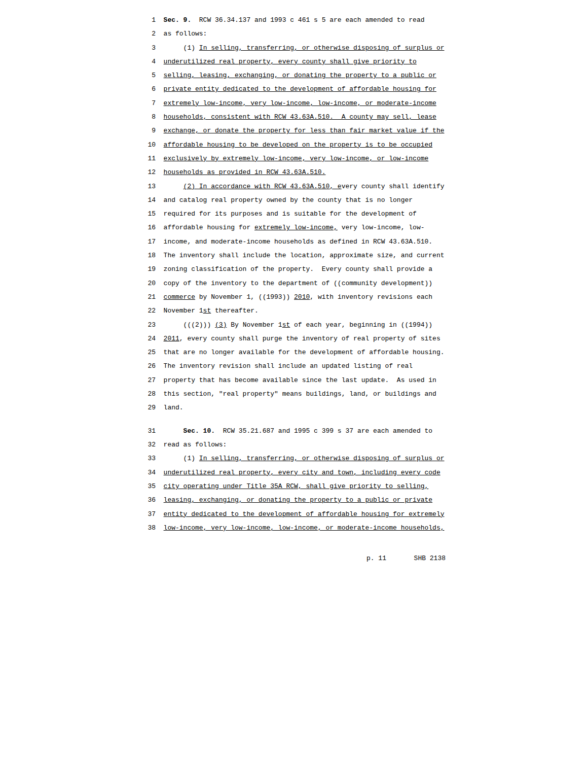Sec. 9. RCW 36.34.137 and 1993 c 461 s 5 are each amended to read
as follows:
(1) In selling, transferring, or otherwise disposing of surplus or
underutilized real property, every county shall give priority to
selling, leasing, exchanging, or donating the property to a public or
private entity dedicated to the development of affordable housing for
extremely low-income, very low-income, low-income, or moderate-income
households, consistent with RCW 43.63A.510. A county may sell, lease
exchange, or donate the property for less than fair market value if the
affordable housing to be developed on the property is to be occupied
exclusively by extremely low-income, very low-income, or low-income
households as provided in RCW 43.63A.510.
(2) In accordance with RCW 43.63A.510, every county shall identify
and catalog real property owned by the county that is no longer
required for its purposes and is suitable for the development of
affordable housing for extremely low-income, very low-income, low-
income, and moderate-income households as defined in RCW 43.63A.510.
The inventory shall include the location, approximate size, and current
zoning classification of the property. Every county shall provide a
copy of the inventory to the department of ((community development))
commerce by November 1, ((1993)) 2010, with inventory revisions each
November 1st thereafter.
(((2))) (3) By November 1st of each year, beginning in ((1994))
2011, every county shall purge the inventory of real property of sites
that are no longer available for the development of affordable housing.
The inventory revision shall include an updated listing of real
property that has become available since the last update. As used in
this section, "real property" means buildings, land, or buildings and
land.
Sec. 10. RCW 35.21.687 and 1995 c 399 s 37 are each amended to
read as follows:
(1) In selling, transferring, or otherwise disposing of surplus or
underutilized real property, every city and town, including every code
city operating under Title 35A RCW, shall give priority to selling,
leasing, exchanging, or donating the property to a public or private
entity dedicated to the development of affordable housing for extremely
low-income, very low-income, low-income, or moderate-income households,
p. 11 SHB 2138